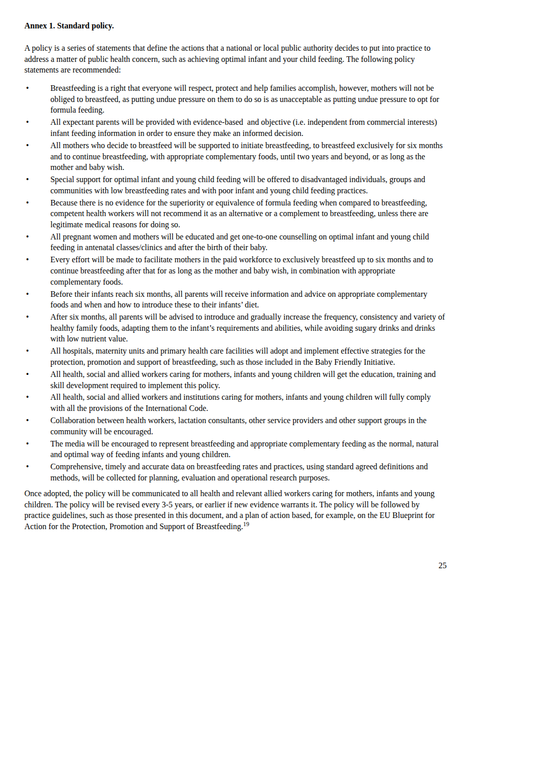Annex 1. Standard policy.
A policy is a series of statements that define the actions that a national or local public authority decides to put into practice to address a matter of public health concern, such as achieving optimal infant and your child feeding. The following policy statements are recommended:
Breastfeeding is a right that everyone will respect, protect and help families accomplish, however, mothers will not be obliged to breastfeed, as putting undue pressure on them to do so is as unacceptable as putting undue pressure to opt for formula feeding.
All expectant parents will be provided with evidence-based and objective (i.e. independent from commercial interests) infant feeding information in order to ensure they make an informed decision.
All mothers who decide to breastfeed will be supported to initiate breastfeeding, to breastfeed exclusively for six months and to continue breastfeeding, with appropriate complementary foods, until two years and beyond, or as long as the mother and baby wish.
Special support for optimal infant and young child feeding will be offered to disadvantaged individuals, groups and communities with low breastfeeding rates and with poor infant and young child feeding practices.
Because there is no evidence for the superiority or equivalence of formula feeding when compared to breastfeeding, competent health workers will not recommend it as an alternative or a complement to breastfeeding, unless there are legitimate medical reasons for doing so.
All pregnant women and mothers will be educated and get one-to-one counselling on optimal infant and young child feeding in antenatal classes/clinics and after the birth of their baby.
Every effort will be made to facilitate mothers in the paid workforce to exclusively breastfeed up to six months and to continue breastfeeding after that for as long as the mother and baby wish, in combination with appropriate complementary foods.
Before their infants reach six months, all parents will receive information and advice on appropriate complementary foods and when and how to introduce these to their infants’ diet.
After six months, all parents will be advised to introduce and gradually increase the frequency, consistency and variety of healthy family foods, adapting them to the infant’s requirements and abilities, while avoiding sugary drinks and drinks with low nutrient value.
All hospitals, maternity units and primary health care facilities will adopt and implement effective strategies for the protection, promotion and support of breastfeeding, such as those included in the Baby Friendly Initiative.
All health, social and allied workers caring for mothers, infants and young children will get the education, training and skill development required to implement this policy.
All health, social and allied workers and institutions caring for mothers, infants and young children will fully comply with all the provisions of the International Code.
Collaboration between health workers, lactation consultants, other service providers and other support groups in the community will be encouraged.
The media will be encouraged to represent breastfeeding and appropriate complementary feeding as the normal, natural and optimal way of feeding infants and young children.
Comprehensive, timely and accurate data on breastfeeding rates and practices, using standard agreed definitions and methods, will be collected for planning, evaluation and operational research purposes.
Once adopted, the policy will be communicated to all health and relevant allied workers caring for mothers, infants and young children. The policy will be revised every 3-5 years, or earlier if new evidence warrants it. The policy will be followed by practice guidelines, such as those presented in this document, and a plan of action based, for example, on the EU Blueprint for Action for the Protection, Promotion and Support of Breastfeeding.19
25